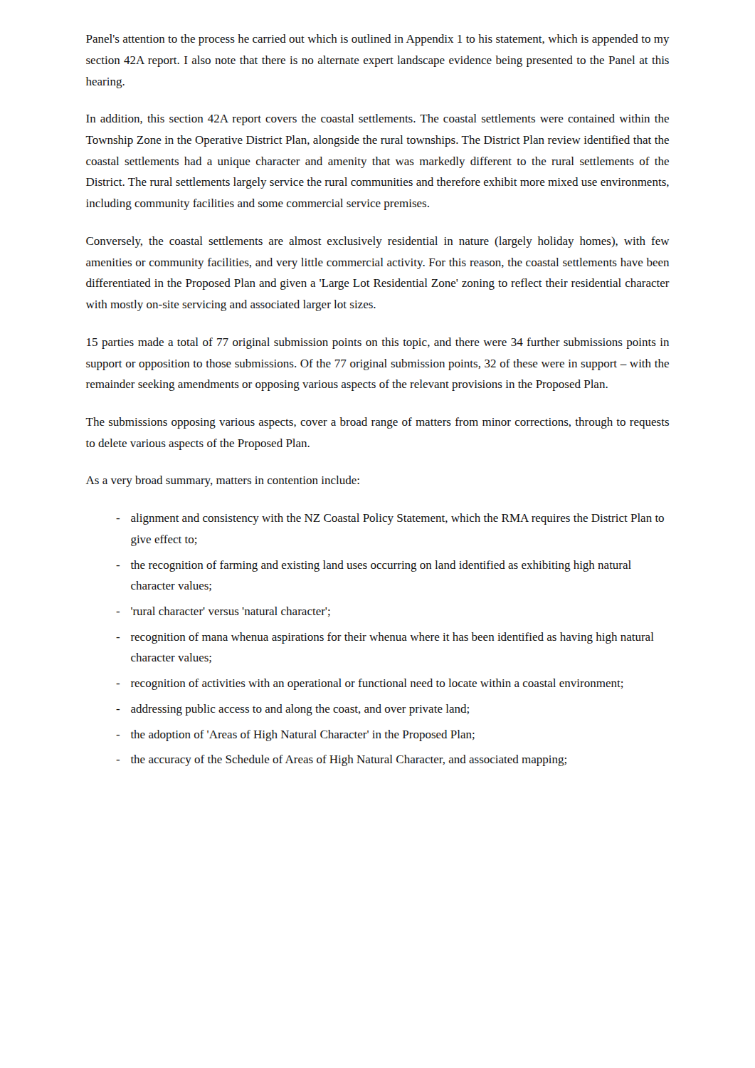Panel's attention to the process he carried out which is outlined in Appendix 1 to his statement, which is appended to my section 42A report. I also note that there is no alternate expert landscape evidence being presented to the Panel at this hearing.
In addition, this section 42A report covers the coastal settlements. The coastal settlements were contained within the Township Zone in the Operative District Plan, alongside the rural townships. The District Plan review identified that the coastal settlements had a unique character and amenity that was markedly different to the rural settlements of the District. The rural settlements largely service the rural communities and therefore exhibit more mixed use environments, including community facilities and some commercial service premises.
Conversely, the coastal settlements are almost exclusively residential in nature (largely holiday homes), with few amenities or community facilities, and very little commercial activity. For this reason, the coastal settlements have been differentiated in the Proposed Plan and given a 'Large Lot Residential Zone' zoning to reflect their residential character with mostly on-site servicing and associated larger lot sizes.
15 parties made a total of 77 original submission points on this topic, and there were 34 further submissions points in support or opposition to those submissions. Of the 77 original submission points, 32 of these were in support – with the remainder seeking amendments or opposing various aspects of the relevant provisions in the Proposed Plan.
The submissions opposing various aspects, cover a broad range of matters from minor corrections, through to requests to delete various aspects of the Proposed Plan.
As a very broad summary, matters in contention include:
alignment and consistency with the NZ Coastal Policy Statement, which the RMA requires the District Plan to give effect to;
the recognition of farming and existing land uses occurring on land identified as exhibiting high natural character values;
'rural character' versus 'natural character';
recognition of mana whenua aspirations for their whenua where it has been identified as having high natural character values;
recognition of activities with an operational or functional need to locate within a coastal environment;
addressing public access to and along the coast, and over private land;
the adoption of 'Areas of High Natural Character' in the Proposed Plan;
the accuracy of the Schedule of Areas of High Natural Character, and associated mapping;